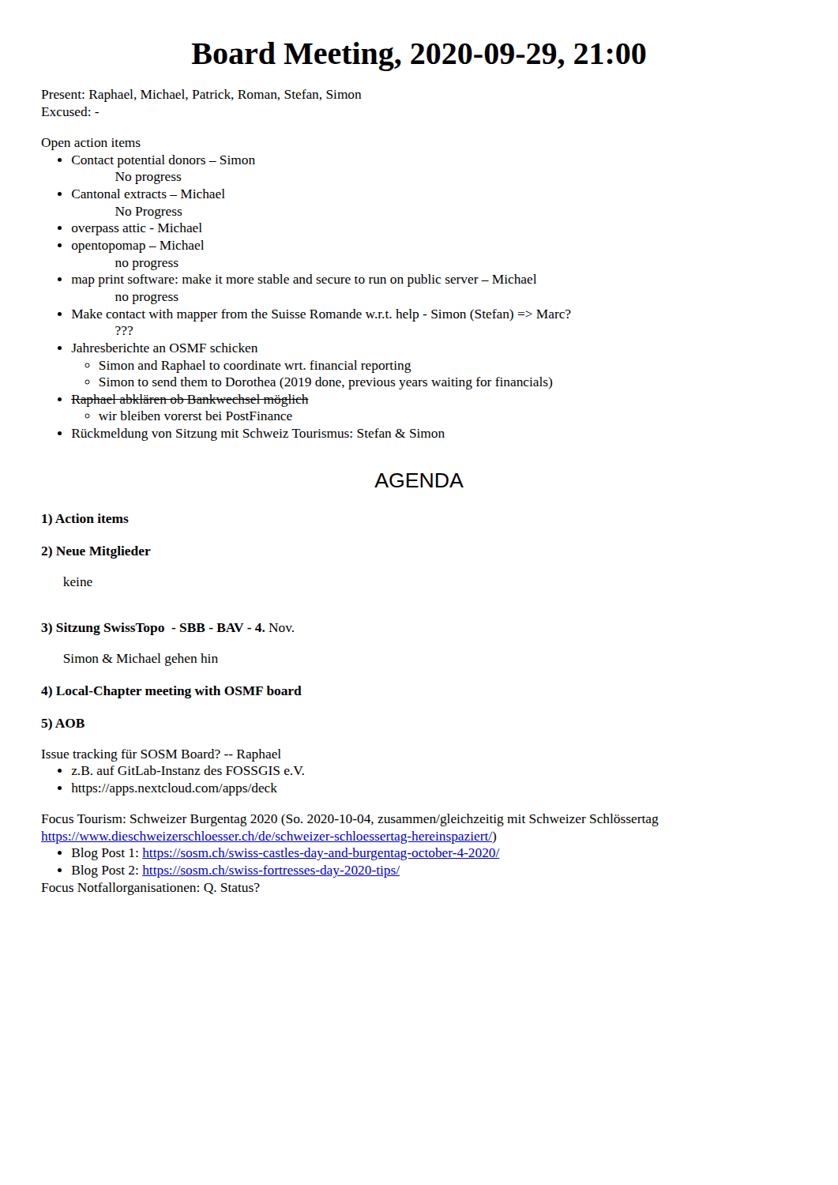Board Meeting, 2020-09-29, 21:00
Present: Raphael, Michael, Patrick, Roman, Stefan, Simon
Excused: -
Open action items
Contact potential donors – Simon
No progress
Cantonal extracts – Michael
No Progress
overpass attic - Michael
opentopomap – Michael
no progress
map print software: make it more stable and secure to run on public server – Michael
no progress
Make contact with mapper from the Suisse Romande w.r.t. help - Simon (Stefan) => Marc?
???
Jahresberichte an OSMF schicken
Simon and Raphael to coordinate wrt. financial reporting
Simon to send them to Dorothea (2019 done, previous years waiting for financials)
Raphael abklären ob Bankwechsel möglich
wir bleiben vorerst bei PostFinance
Rückmeldung von Sitzung mit Schweiz Tourismus: Stefan & Simon
AGENDA
1) Action items
2) Neue Mitglieder
keine
3) Sitzung SwissTopo - SBB - BAV - 4. Nov.
Simon & Michael gehen hin
4) Local-Chapter meeting with OSMF board
5) AOB
Issue tracking für SOSM Board? -- Raphael
z.B. auf GitLab-Instanz des FOSSGIS e.V.
https://apps.nextcloud.com/apps/deck
Focus Tourism: Schweizer Burgentag 2020 (So. 2020-10-04, zusammen/gleichzeitig mit Schweizer Schlössertag https://www.dieschweizerschloesser.ch/de/schweizer-schloessertag-hereinspaziert/)
Blog Post 1: https://sosm.ch/swiss-castles-day-and-burgentag-october-4-2020/
Blog Post 2: https://sosm.ch/swiss-fortresses-day-2020-tips/
Focus Notfallorganisationen: Q. Status?